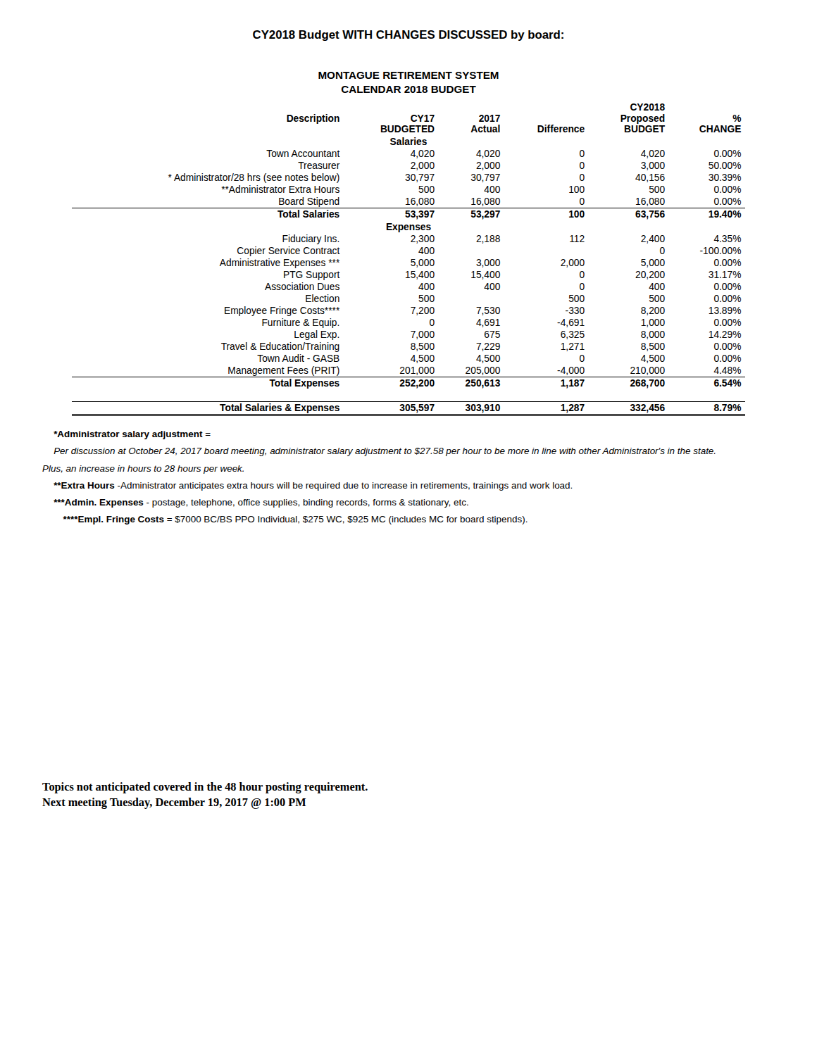CY2018 Budget WITH CHANGES DISCUSSED by board:
MONTAGUE RETIREMENT SYSTEM
CALENDAR 2018 BUDGET
| | | | | CY2018 | |
| --- | --- | --- | --- | --- | --- |
| Description | CY17 | 2017 | | Proposed | % |
| | BUDGETED | Actual | Difference | BUDGET | CHANGE |
| Salaries |
| Town Accountant | 4,020 | 4,020 | 0 | 4,020 | 0.00% |
| Treasurer | 2,000 | 2,000 | 0 | 3,000 | 50.00% |
| * Administrator/28 hrs (see notes below) | 30,797 | 30,797 | 0 | 40,156 | 30.39% |
| **Administrator Extra Hours | 500 | 400 | 100 | 500 | 0.00% |
| Board Stipend | 16,080 | 16,080 | 0 | 16,080 | 0.00% |
| Total Salaries | 53,397 | 53,297 | 100 | 63,756 | 19.40% |
| Expenses |
| Fiduciary Ins. | 2,300 | 2,188 | 112 | 2,400 | 4.35% |
| Copier Service Contract | 400 | | | 0 | -100.00% |
| Administrative Expenses *** | 5,000 | 3,000 | 2,000 | 5,000 | 0.00% |
| PTG Support | 15,400 | 15,400 | 0 | 20,200 | 31.17% |
| Association Dues | 400 | 400 | 0 | 400 | 0.00% |
| Election | 500 | | 500 | 500 | 0.00% |
| Employee Fringe Costs**** | 7,200 | 7,530 | -330 | 8,200 | 13.89% |
| Furniture & Equip. | 0 | 4,691 | -4,691 | 1,000 | 0.00% |
| Legal Exp. | 7,000 | 675 | 6,325 | 8,000 | 14.29% |
| Travel & Education/Training | 8,500 | 7,229 | 1,271 | 8,500 | 0.00% |
| Town Audit - GASB | 4,500 | 4,500 | 0 | 4,500 | 0.00% |
| Management Fees (PRIT) | 201,000 | 205,000 | -4,000 | 210,000 | 4.48% |
| Total Expenses | 252,200 | 250,613 | 1,187 | 268,700 | 6.54% |
| Total Salaries & Expenses | 305,597 | 303,910 | 1,287 | 332,456 | 8.79% |
*Administrator salary adjustment =
Per discussion at October 24, 2017 board meeting, administrator salary adjustment to $27.58 per hour to be more in line with other Administrator's in the state.
Plus, an increase in hours to 28 hours per week.
**Extra Hours -Administrator anticipates extra hours will be required due to increase in retirements, trainings and work load.
***Admin. Expenses - postage, telephone, office supplies, binding records, forms & stationary, etc.
****Empl. Fringe Costs = $7000 BC/BS PPO Individual, $275 WC, $925 MC (includes MC for board stipends).
Topics not anticipated covered in the 48 hour posting requirement.
Next meeting Tuesday, December 19, 2017 @ 1:00 PM